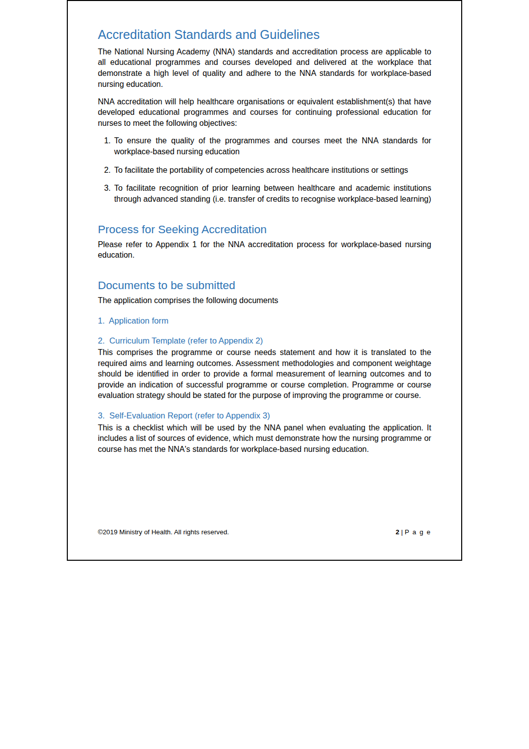Accreditation Standards and Guidelines
The National Nursing Academy (NNA) standards and accreditation process are applicable to all educational programmes and courses developed and delivered at the workplace that demonstrate a high level of quality and adhere to the NNA standards for workplace-based nursing education.
NNA accreditation will help healthcare organisations or equivalent establishment(s) that have developed educational programmes and courses for continuing professional education for nurses to meet the following objectives:
To ensure the quality of the programmes and courses meet the NNA standards for workplace-based nursing education
To facilitate the portability of competencies across healthcare institutions or settings
To facilitate recognition of prior learning between healthcare and academic institutions through advanced standing (i.e. transfer of credits to recognise workplace-based learning)
Process for Seeking Accreditation
Please refer to Appendix 1 for the NNA accreditation process for workplace-based nursing education.
Documents to be submitted
The application comprises the following documents
1. Application form
2. Curriculum Template (refer to Appendix 2)
This comprises the programme or course needs statement and how it is translated to the required aims and learning outcomes. Assessment methodologies and component weightage should be identified in order to provide a formal measurement of learning outcomes and to provide an indication of successful programme or course completion. Programme or course evaluation strategy should be stated for the purpose of improving the programme or course.
3. Self-Evaluation Report (refer to Appendix 3)
This is a checklist which will be used by the NNA panel when evaluating the application. It includes a list of sources of evidence, which must demonstrate how the nursing programme or course has met the NNA's standards for workplace-based nursing education.
©2019 Ministry of Health. All rights reserved.
2 | P a g e